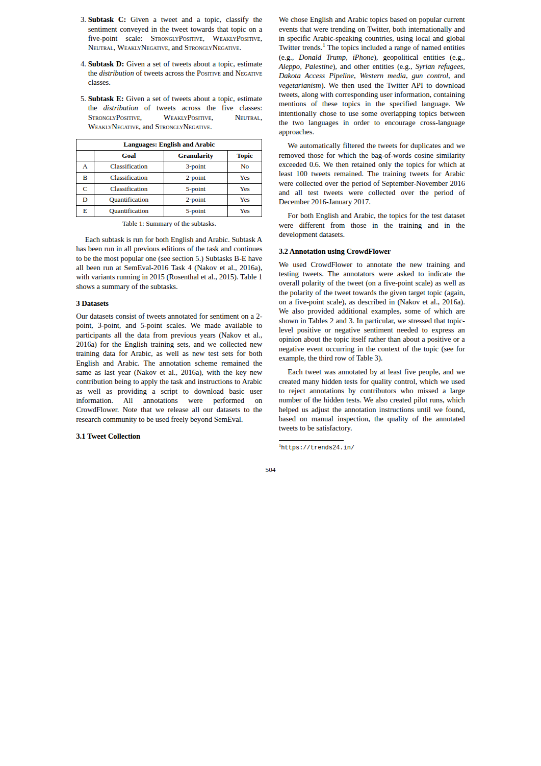Subtask C: Given a tweet and a topic, classify the sentiment conveyed in the tweet towards that topic on a five-point scale: StronglyPositive, WeaklyPositive, Neutral, WeaklyNegative, and StronglyNegative.
Subtask D: Given a set of tweets about a topic, estimate the distribution of tweets across the Positive and Negative classes.
Subtask E: Given a set of tweets about a topic, estimate the distribution of tweets across the five classes: StronglyPositive, WeaklyPositive, Neutral, WeaklyNegative, and StronglyNegative.
| Languages: English and Arabic |
| --- |
| | Goal | Granularity | Topic |
| A | Classification | 3-point | No |
| B | Classification | 2-point | Yes |
| C | Classification | 5-point | Yes |
| D | Quantification | 2-point | Yes |
| E | Quantification | 5-point | Yes |
Table 1: Summary of the subtasks.
Each subtask is run for both English and Arabic. Subtask A has been run in all previous editions of the task and continues to be the most popular one (see section 5.) Subtasks B-E have all been run at SemEval-2016 Task 4 (Nakov et al., 2016a), with variants running in 2015 (Rosenthal et al., 2015). Table 1 shows a summary of the subtasks.
3 Datasets
Our datasets consist of tweets annotated for sentiment on a 2-point, 3-point, and 5-point scales. We made available to participants all the data from previous years (Nakov et al., 2016a) for the English training sets, and we collected new training data for Arabic, as well as new test sets for both English and Arabic. The annotation scheme remained the same as last year (Nakov et al., 2016a), with the key new contribution being to apply the task and instructions to Arabic as well as providing a script to download basic user information. All annotations were performed on CrowdFlower. Note that we release all our datasets to the research community to be used freely beyond SemEval.
3.1 Tweet Collection
We chose English and Arabic topics based on popular current events that were trending on Twitter, both internationally and in specific Arabic-speaking countries, using local and global Twitter trends.1 The topics included a range of named entities (e.g., Donald Trump, iPhone), geopolitical entities (e.g., Aleppo, Palestine), and other entities (e.g., Syrian refugees, Dakota Access Pipeline, Western media, gun control, and vegetarianism). We then used the Twitter API to download tweets, along with corresponding user information, containing mentions of these topics in the specified language. We intentionally chose to use some overlapping topics between the two languages in order to encourage cross-language approaches.
We automatically filtered the tweets for duplicates and we removed those for which the bag-of-words cosine similarity exceeded 0.6. We then retained only the topics for which at least 100 tweets remained. The training tweets for Arabic were collected over the period of September-November 2016 and all test tweets were collected over the period of December 2016-January 2017.
For both English and Arabic, the topics for the test dataset were different from those in the training and in the development datasets.
3.2 Annotation using CrowdFlower
We used CrowdFlower to annotate the new training and testing tweets. The annotators were asked to indicate the overall polarity of the tweet (on a five-point scale) as well as the polarity of the tweet towards the given target topic (again, on a five-point scale), as described in (Nakov et al., 2016a). We also provided additional examples, some of which are shown in Tables 2 and 3. In particular, we stressed that topic-level positive or negative sentiment needed to express an opinion about the topic itself rather than about a positive or a negative event occurring in the context of the topic (see for example, the third row of Table 3).
Each tweet was annotated by at least five people, and we created many hidden tests for quality control, which we used to reject annotations by contributors who missed a large number of the hidden tests. We also created pilot runs, which helped us adjust the annotation instructions until we found, based on manual inspection, the quality of the annotated tweets to be satisfactory.
1https://trends24.in/
504